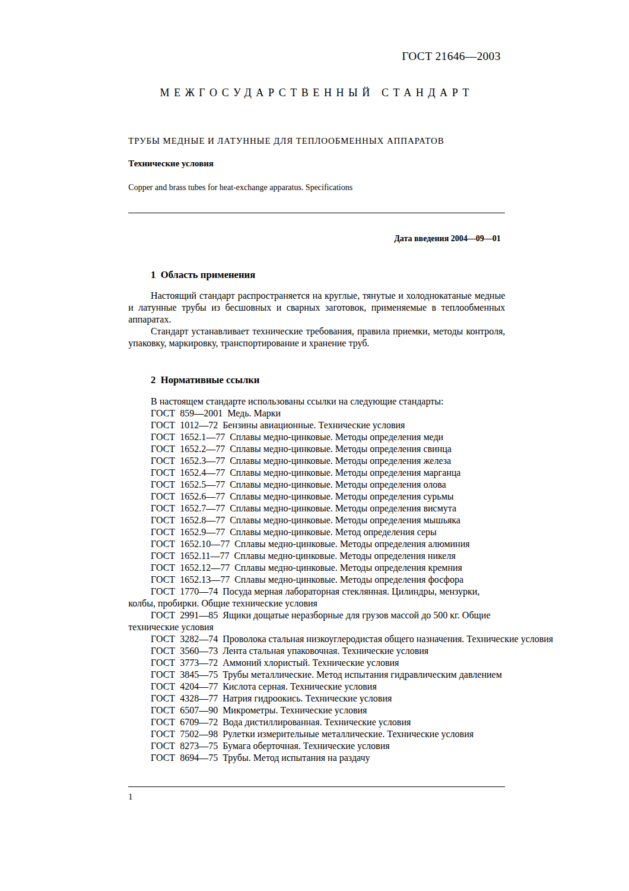ГОСТ 21646—2003
МЕЖГОСУДАРСТВЕННЫЙ СТАНДАРТ
ТРУБЫ МЕДНЫЕ И ЛАТУННЫЕ ДЛЯ ТЕПЛООБМЕННЫХ АППАРАТОВ
Технические условия
Copper and brass tubes for heat-exchange apparatus. Specifications
Дата введения 2004—09—01
1 Область применения
Настоящий стандарт распространяется на круглые, тянутые и холоднокатаные медные и латунные трубы из бесшовных и сварных заготовок, применяемые в теплообменных аппаратах.
Стандарт устанавливает технические требования, правила приемки, методы контроля, упаковку, маркировку, транспортирование и хранение труб.
2 Нормативные ссылки
В настоящем стандарте использованы ссылки на следующие стандарты:
ГОСТ 859—2001 Медь. Марки
ГОСТ 1012—72 Бензины авиационные. Технические условия
ГОСТ 1652.1—77 Сплавы медно-цинковые. Методы определения меди
ГОСТ 1652.2—77 Сплавы медно-цинковые. Методы определения свинца
ГОСТ 1652.3—77 Сплавы медно-цинковые. Методы определения железа
ГОСТ 1652.4—77 Сплавы медно-цинковые. Методы определения марганца
ГОСТ 1652.5—77 Сплавы медно-цинковые. Методы определения олова
ГОСТ 1652.6—77 Сплавы медно-цинковые. Методы определения сурьмы
ГОСТ 1652.7—77 Сплавы медно-цинковые. Методы определения висмута
ГОСТ 1652.8—77 Сплавы медно-цинковые. Методы определения мышьяка
ГОСТ 1652.9—77 Сплавы медно-цинковые. Метод определения серы
ГОСТ 1652.10—77 Сплавы медно-цинковые. Методы определения алюминия
ГОСТ 1652.11—77 Сплавы медно-цинковые. Методы определения никеля
ГОСТ 1652.12—77 Сплавы медно-цинковые. Методы определения кремния
ГОСТ 1652.13—77 Сплавы медно-цинковые. Методы определения фосфора
ГОСТ 1770—74 Посуда мерная лабораторная стеклянная. Цилиндры, мензурки, колбы, пробирки. Общие технические условия
ГОСТ 2991—85 Ящики дощатые неразборные для грузов массой до 500 кг. Общие технические условия
ГОСТ 3282—74 Проволока стальная низкоуглеродистая общего назначения. Технические условия
ГОСТ 3560—73 Лента стальная упаковочная. Технические условия
ГОСТ 3773—72 Аммоний хлористый. Технические условия
ГОСТ 3845—75 Трубы металлические. Метод испытания гидравлическим давлением
ГОСТ 4204—77 Кислота серная. Технические условия
ГОСТ 4328—77 Натрия гидроокись. Технические условия
ГОСТ 6507—90 Микрометры. Технические условия
ГОСТ 6709—72 Вода дистиллированная. Технические условия
ГОСТ 7502—98 Рулетки измерительные металлические. Технические условия
ГОСТ 8273—75 Бумага оберточная. Технические условия
ГОСТ 8694—75 Трубы. Метод испытания на раздачу
1